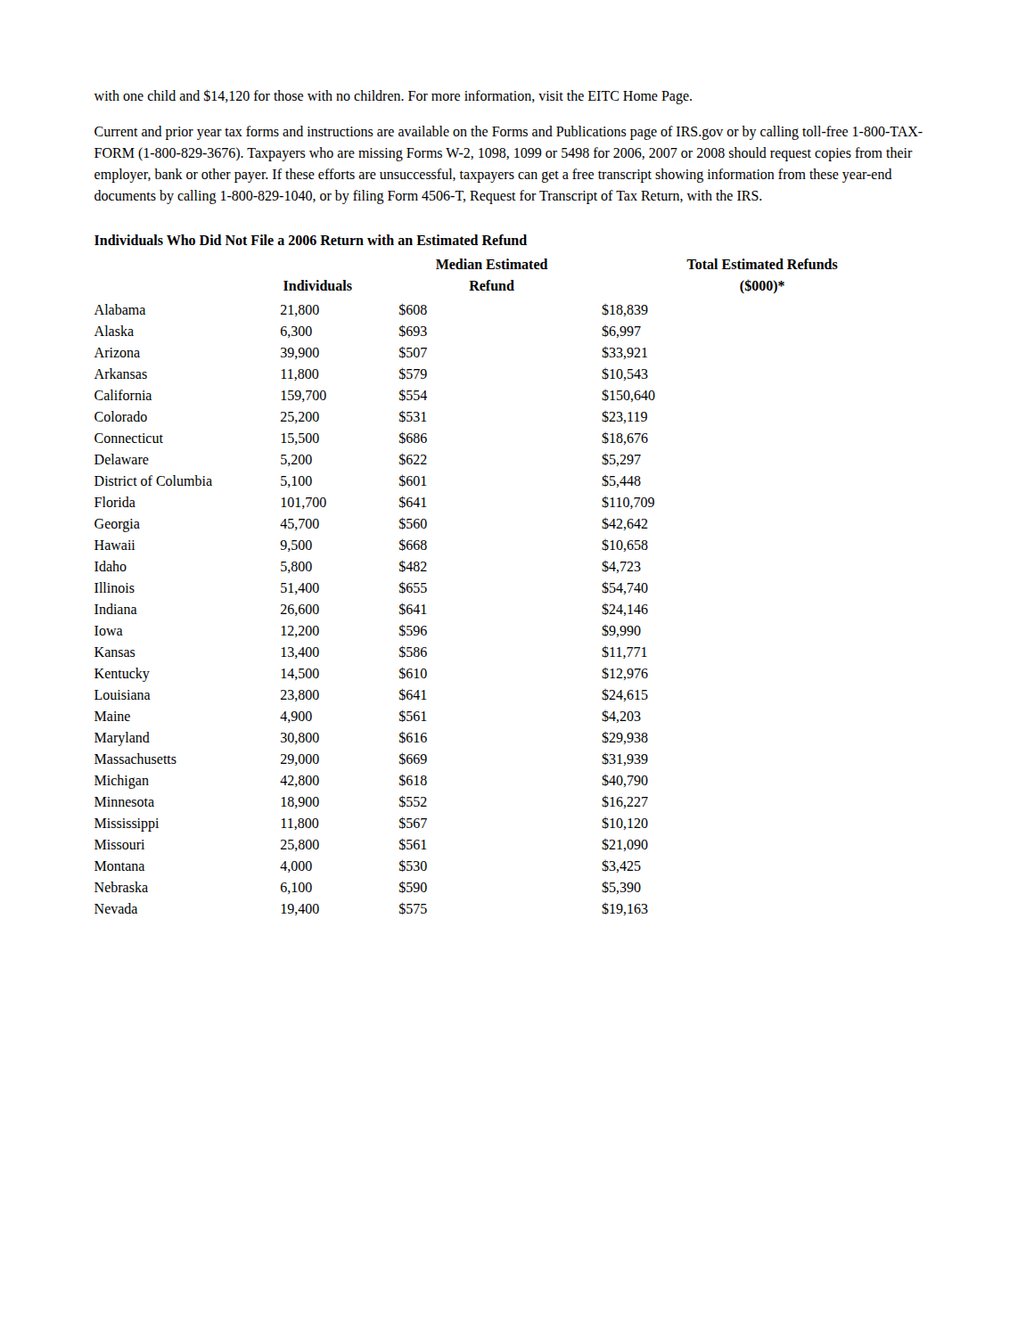with one child and $14,120 for those with no children. For more information, visit the EITC Home Page.
Current and prior year tax forms and instructions are available on the Forms and Publications page of IRS.gov or by calling toll-free 1-800-TAX-FORM (1-800-829-3676). Taxpayers who are missing Forms W-2, 1098, 1099 or 5498 for 2006, 2007 or 2008 should request copies from their employer, bank or other payer. If these efforts are unsuccessful, taxpayers can get a free transcript showing information from these year-end documents by calling 1-800-829-1040, or by filing Form 4506-T, Request for Transcript of Tax Return, with the IRS.
Individuals Who Did Not File a 2006 Return with an Estimated Refund
| | Individuals | Median Estimated Refund | Total Estimated Refunds ($000)* |
| --- | --- | --- | --- |
| Alabama | 21,800 | $608 | $18,839 |
| Alaska | 6,300 | $693 | $6,997 |
| Arizona | 39,900 | $507 | $33,921 |
| Arkansas | 11,800 | $579 | $10,543 |
| California | 159,700 | $554 | $150,640 |
| Colorado | 25,200 | $531 | $23,119 |
| Connecticut | 15,500 | $686 | $18,676 |
| Delaware | 5,200 | $622 | $5,297 |
| District of Columbia | 5,100 | $601 | $5,448 |
| Florida | 101,700 | $641 | $110,709 |
| Georgia | 45,700 | $560 | $42,642 |
| Hawaii | 9,500 | $668 | $10,658 |
| Idaho | 5,800 | $482 | $4,723 |
| Illinois | 51,400 | $655 | $54,740 |
| Indiana | 26,600 | $641 | $24,146 |
| Iowa | 12,200 | $596 | $9,990 |
| Kansas | 13,400 | $586 | $11,771 |
| Kentucky | 14,500 | $610 | $12,976 |
| Louisiana | 23,800 | $641 | $24,615 |
| Maine | 4,900 | $561 | $4,203 |
| Maryland | 30,800 | $616 | $29,938 |
| Massachusetts | 29,000 | $669 | $31,939 |
| Michigan | 42,800 | $618 | $40,790 |
| Minnesota | 18,900 | $552 | $16,227 |
| Mississippi | 11,800 | $567 | $10,120 |
| Missouri | 25,800 | $561 | $21,090 |
| Montana | 4,000 | $530 | $3,425 |
| Nebraska | 6,100 | $590 | $5,390 |
| Nevada | 19,400 | $575 | $19,163 |